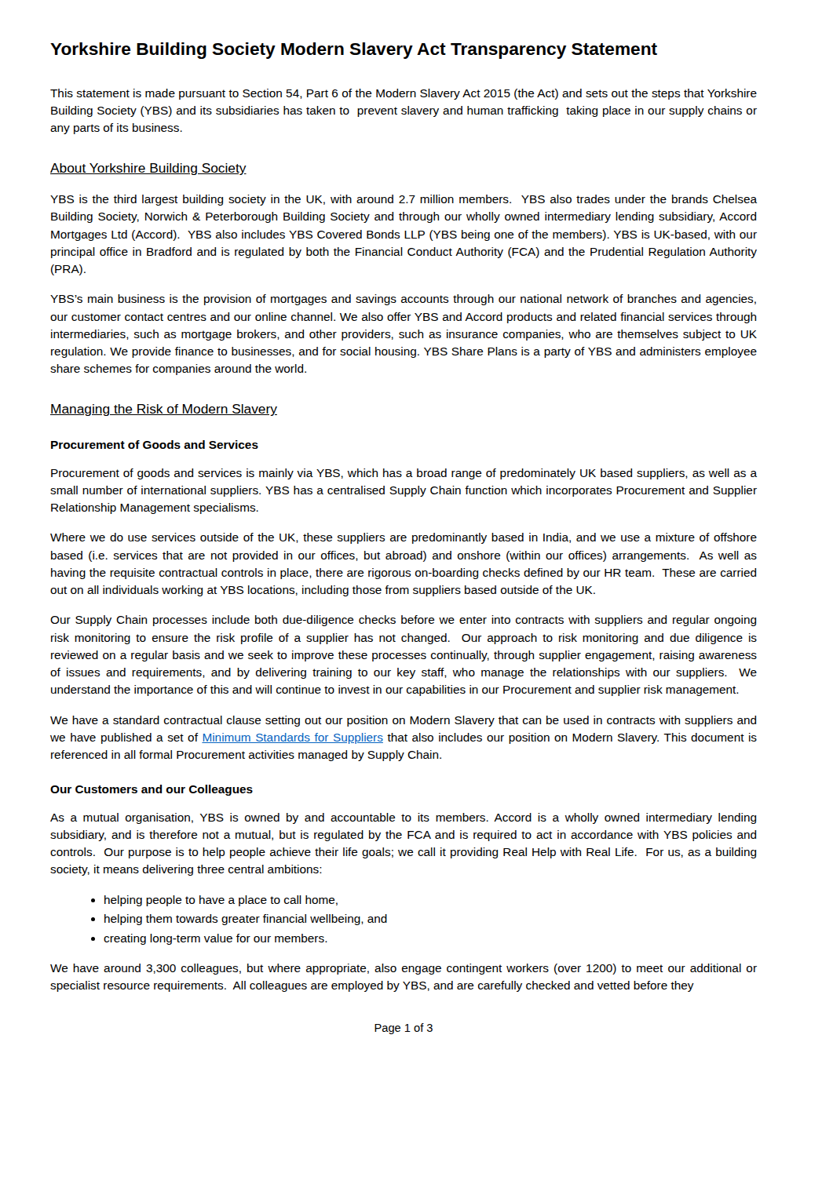Yorkshire Building Society Modern Slavery Act Transparency Statement
This statement is made pursuant to Section 54, Part 6 of the Modern Slavery Act 2015 (the Act) and sets out the steps that Yorkshire Building Society (YBS) and its subsidiaries has taken to prevent slavery and human trafficking taking place in our supply chains or any parts of its business.
About Yorkshire Building Society
YBS is the third largest building society in the UK, with around 2.7 million members. YBS also trades under the brands Chelsea Building Society, Norwich & Peterborough Building Society and through our wholly owned intermediary lending subsidiary, Accord Mortgages Ltd (Accord). YBS also includes YBS Covered Bonds LLP (YBS being one of the members). YBS is UK-based, with our principal office in Bradford and is regulated by both the Financial Conduct Authority (FCA) and the Prudential Regulation Authority (PRA).
YBS’s main business is the provision of mortgages and savings accounts through our national network of branches and agencies, our customer contact centres and our online channel. We also offer YBS and Accord products and related financial services through intermediaries, such as mortgage brokers, and other providers, such as insurance companies, who are themselves subject to UK regulation. We provide finance to businesses, and for social housing. YBS Share Plans is a party of YBS and administers employee share schemes for companies around the world.
Managing the Risk of Modern Slavery
Procurement of Goods and Services
Procurement of goods and services is mainly via YBS, which has a broad range of predominately UK based suppliers, as well as a small number of international suppliers. YBS has a centralised Supply Chain function which incorporates Procurement and Supplier Relationship Management specialisms.
Where we do use services outside of the UK, these suppliers are predominantly based in India, and we use a mixture of offshore based (i.e. services that are not provided in our offices, but abroad) and onshore (within our offices) arrangements. As well as having the requisite contractual controls in place, there are rigorous on-boarding checks defined by our HR team. These are carried out on all individuals working at YBS locations, including those from suppliers based outside of the UK.
Our Supply Chain processes include both due-diligence checks before we enter into contracts with suppliers and regular ongoing risk monitoring to ensure the risk profile of a supplier has not changed. Our approach to risk monitoring and due diligence is reviewed on a regular basis and we seek to improve these processes continually, through supplier engagement, raising awareness of issues and requirements, and by delivering training to our key staff, who manage the relationships with our suppliers. We understand the importance of this and will continue to invest in our capabilities in our Procurement and supplier risk management.
We have a standard contractual clause setting out our position on Modern Slavery that can be used in contracts with suppliers and we have published a set of Minimum Standards for Suppliers that also includes our position on Modern Slavery. This document is referenced in all formal Procurement activities managed by Supply Chain.
Our Customers and our Colleagues
As a mutual organisation, YBS is owned by and accountable to its members. Accord is a wholly owned intermediary lending subsidiary, and is therefore not a mutual, but is regulated by the FCA and is required to act in accordance with YBS policies and controls. Our purpose is to help people achieve their life goals; we call it providing Real Help with Real Life. For us, as a building society, it means delivering three central ambitions:
helping people to have a place to call home,
helping them towards greater financial wellbeing, and
creating long-term value for our members.
We have around 3,300 colleagues, but where appropriate, also engage contingent workers (over 1200) to meet our additional or specialist resource requirements. All colleagues are employed by YBS, and are carefully checked and vetted before they
Page 1 of 3